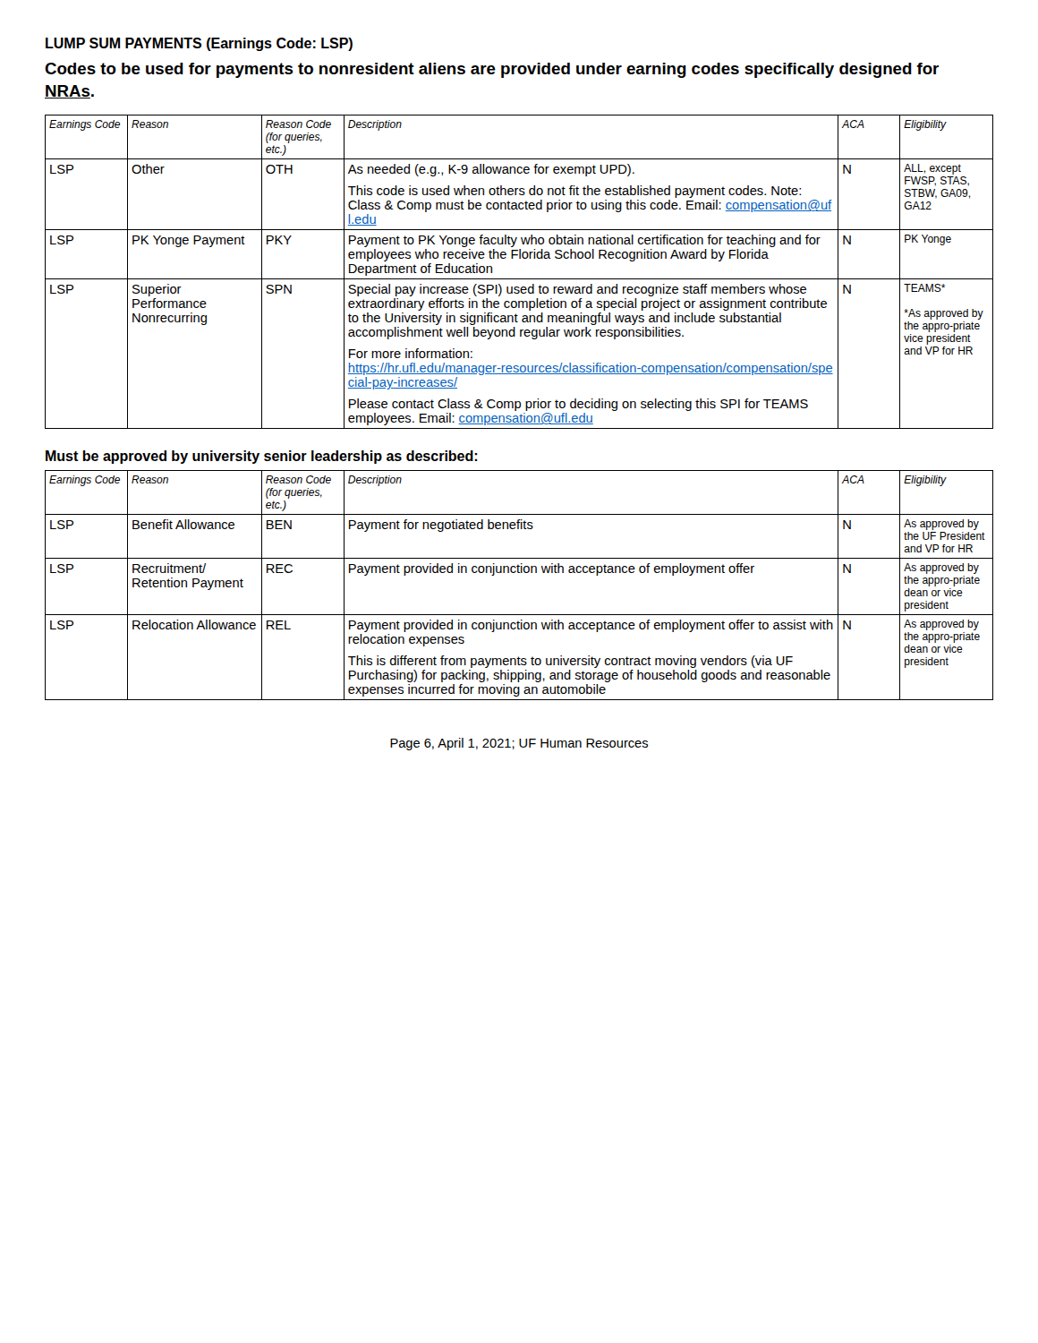LUMP SUM PAYMENTS (Earnings Code: LSP)
Codes to be used for payments to nonresident aliens are provided under earning codes specifically designed for NRAs.
| Earnings Code | Reason | Reason Code (for queries, etc.) | Description | ACA | Eligibility |
| --- | --- | --- | --- | --- | --- |
| LSP | Other | OTH | As needed (e.g., K-9 allowance for exempt UPD). This code is used when others do not fit the established payment codes. Note: Class & Comp must be contacted prior to using this code. Email: compensation@ufl.edu | N | ALL, except FWSP, STAS, STBW, GA09, GA12 |
| LSP | PK Yonge Payment | PKY | Payment to PK Yonge faculty who obtain national certification for teaching and for employees who receive the Florida School Recognition Award by Florida Department of Education | N | PK Yonge |
| LSP | Superior Performance Nonrecurring | SPN | Special pay increase (SPI) used to reward and recognize staff members whose extraordinary efforts in the completion of a special project or assignment contribute to the University in significant and meaningful ways and include substantial accomplishment well beyond regular work responsibilities. For more information: https://hr.ufl.edu/manager-resources/classification-compensation/compensation/special-pay-increases/ Please contact Class & Comp prior to deciding on selecting this SPI for TEAMS employees. Email: compensation@ufl.edu | N | TEAMS* *As approved by the appro-priate vice president and VP for HR |
Must be approved by university senior leadership as described:
| Earnings Code | Reason | Reason Code (for queries, etc.) | Description | ACA | Eligibility |
| --- | --- | --- | --- | --- | --- |
| LSP | Benefit Allowance | BEN | Payment for negotiated benefits | N | As approved by the UF President and VP for HR |
| LSP | Recruitment/ Retention Payment | REC | Payment provided in conjunction with acceptance of employment offer | N | As approved by the appro-priate dean or vice president |
| LSP | Relocation Allowance | REL | Payment provided in conjunction with acceptance of employment offer to assist with relocation expenses This is different from payments to university contract moving vendors (via UF Purchasing) for packing, shipping, and storage of household goods and reasonable expenses incurred for moving an automobile | N | As approved by the appro-priate dean or vice president |
Page 6, April 1, 2021; UF Human Resources